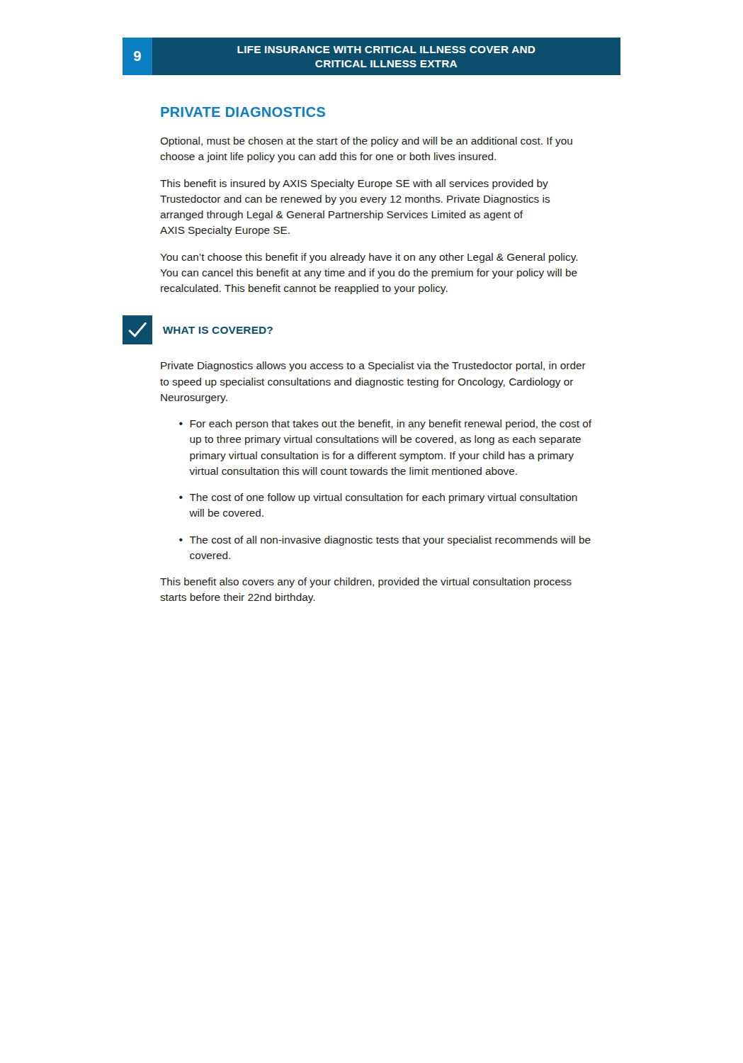9
Life Insurance with Critical Illness Cover and Critical Illness Extra
Private Diagnostics
Optional, must be chosen at the start of the policy and will be an additional cost. If you choose a joint life policy you can add this for one or both lives insured.
This benefit is insured by AXIS Specialty Europe SE with all services provided by Trustedoctor and can be renewed by you every 12 months. Private Diagnostics is arranged through Legal & General Partnership Services Limited as agent of
AXIS Specialty Europe SE.
You can’t choose this benefit if you already have it on any other Legal & General policy. You can cancel this benefit at any time and if you do the premium for your policy will be recalculated. This benefit cannot be reapplied to your policy.
What is covered?
Private Diagnostics allows you access to a Specialist via the Trustedoctor portal, in order to speed up specialist consultations and diagnostic testing for Oncology, Cardiology or Neurosurgery.
For each person that takes out the benefit, in any benefit renewal period, the cost of up to three primary virtual consultations will be covered, as long as each separate primary virtual consultation is for a different symptom. If your child has a primary virtual consultation this will count towards the limit mentioned above.
The cost of one follow up virtual consultation for each primary virtual consultation will be covered.
The cost of all non-invasive diagnostic tests that your specialist recommends will be covered.
This benefit also covers any of your children, provided the virtual consultation process starts before their 22nd birthday.